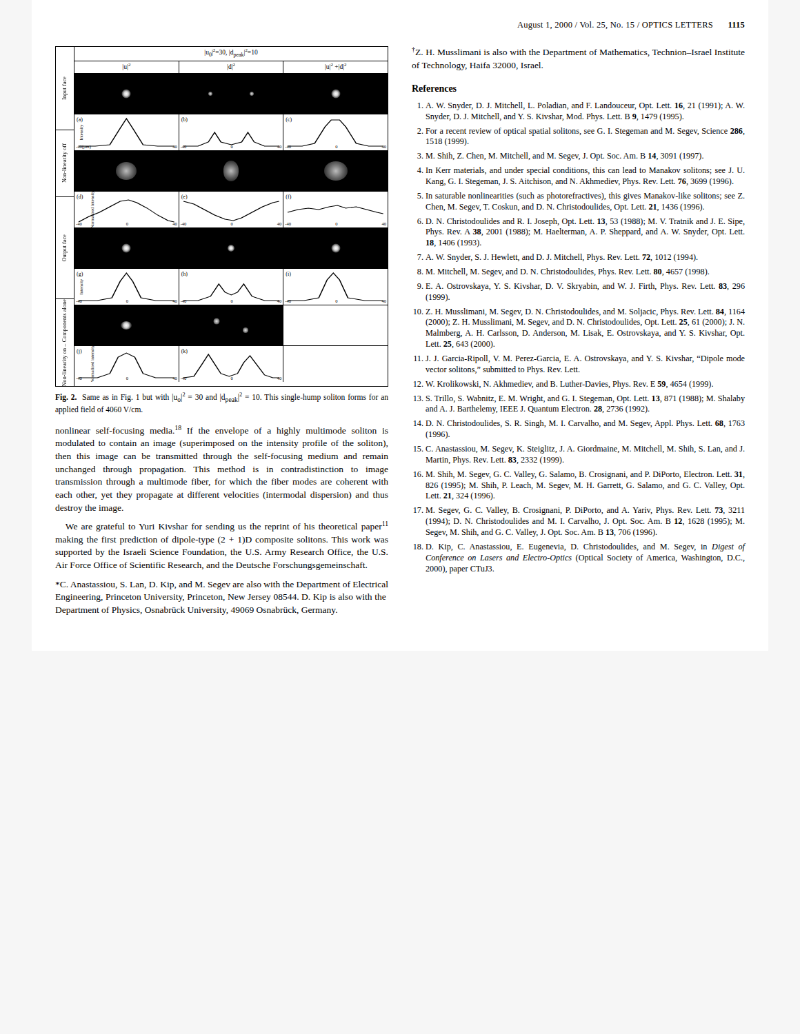August 1, 2000 / Vol. 25, No. 15 / OPTICS LETTERS 1115
Input face
Non-linearity off
Output face
Non-linearity on – Components alone
|u0|2=30, |dpeak|2=10
|u|2
|d|2
|u|2 +|d|2
(a) Intensity
-40(µm) 40
(b)
-40040
(c)
-40040
(d) Normalized intensity
-40040
(e)
-40040
(f)
-40040
(g) Intensity
-40040
(h)
-40040
(i)
-40040
(j) Normalized intensity
-40040
(k)
-40040
Fig. 2. Same as in Fig. 1 but with |uo|2 = 30 and |dpeak|2 = 10. This single-hump soliton forms for an applied field of 4060 V/cm.
nonlinear self-focusing media.18 If the envelope of a highly multimode soliton is modulated to contain an image (superimposed on the intensity profile of the soliton), then this image can be transmitted through the self-focusing medium and remain unchanged through propagation. This method is in contradistinction to image transmission through a multimode fiber, for which the fiber modes are coherent with each other, yet they propagate at different velocities (intermodal dispersion) and thus destroy the image.
We are grateful to Yuri Kivshar for sending us the reprint of his theoretical paper11 making the first prediction of dipole-type (2 + 1)D composite solitons. This work was supported by the Israeli Science Foundation, the U.S. Army Research Office, the U.S. Air Force Office of Scientific Research, and the Deutsche Forschungsgemeinschaft.
*C. Anastassiou, S. Lan, D. Kip, and M. Segev are also with the Department of Electrical Engineering, Princeton University, Princeton, New Jersey 08544. D. Kip is also with the Department of Physics, Osnabrück University, 49069 Osnabrück, Germany.
†Z. H. Musslimani is also with the Department of Mathematics, Technion–Israel Institute of Technology, Haifa 32000, Israel.
References
A. W. Snyder, D. J. Mitchell, L. Poladian, and F. Landouceur, Opt. Lett. 16, 21 (1991); A. W. Snyder, D. J. Mitchell, and Y. S. Kivshar, Mod. Phys. Lett. B 9, 1479 (1995).
For a recent review of optical spatial solitons, see G. I. Stegeman and M. Segev, Science 286, 1518 (1999).
M. Shih, Z. Chen, M. Mitchell, and M. Segev, J. Opt. Soc. Am. B 14, 3091 (1997).
In Kerr materials, and under special conditions, this can lead to Manakov solitons; see J. U. Kang, G. I. Stegeman, J. S. Aitchison, and N. Akhmediev, Phys. Rev. Lett. 76, 3699 (1996).
In saturable nonlinearities (such as photorefractives), this gives Manakov-like solitons; see Z. Chen, M. Segev, T. Coskun, and D. N. Christodoulides, Opt. Lett. 21, 1436 (1996).
D. N. Christodoulides and R. I. Joseph, Opt. Lett. 13, 53 (1988); M. V. Tratnik and J. E. Sipe, Phys. Rev. A 38, 2001 (1988); M. Haelterman, A. P. Sheppard, and A. W. Snyder, Opt. Lett. 18, 1406 (1993).
A. W. Snyder, S. J. Hewlett, and D. J. Mitchell, Phys. Rev. Lett. 72, 1012 (1994).
M. Mitchell, M. Segev, and D. N. Christodoulides, Phys. Rev. Lett. 80, 4657 (1998).
E. A. Ostrovskaya, Y. S. Kivshar, D. V. Skryabin, and W. J. Firth, Phys. Rev. Lett. 83, 296 (1999).
Z. H. Musslimani, M. Segev, D. N. Christodoulides, and M. Soljacic, Phys. Rev. Lett. 84, 1164 (2000); Z. H. Musslimani, M. Segev, and D. N. Christodoulides, Opt. Lett. 25, 61 (2000); J. N. Malmberg, A. H. Carlsson, D. Anderson, M. Lisak, E. Ostrovskaya, and Y. S. Kivshar, Opt. Lett. 25, 643 (2000).
J. J. Garcia-Ripoll, V. M. Perez-Garcia, E. A. Ostrovskaya, and Y. S. Kivshar, “Dipole mode vector solitons,” submitted to Phys. Rev. Lett.
W. Krolikowski, N. Akhmediev, and B. Luther-Davies, Phys. Rev. E 59, 4654 (1999).
S. Trillo, S. Wabnitz, E. M. Wright, and G. I. Stegeman, Opt. Lett. 13, 871 (1988); M. Shalaby and A. J. Barthelemy, IEEE J. Quantum Electron. 28, 2736 (1992).
D. N. Christodoulides, S. R. Singh, M. I. Carvalho, and M. Segev, Appl. Phys. Lett. 68, 1763 (1996).
C. Anastassiou, M. Segev, K. Steiglitz, J. A. Giordmaine, M. Mitchell, M. Shih, S. Lan, and J. Martin, Phys. Rev. Lett. 83, 2332 (1999).
M. Shih, M. Segev, G. C. Valley, G. Salamo, B. Crosignani, and P. DiPorto, Electron. Lett. 31, 826 (1995); M. Shih, P. Leach, M. Segev, M. H. Garrett, G. Salamo, and G. C. Valley, Opt. Lett. 21, 324 (1996).
M. Segev, G. C. Valley, B. Crosignani, P. DiPorto, and A. Yariv, Phys. Rev. Lett. 73, 3211 (1994); D. N. Christodoulides and M. I. Carvalho, J. Opt. Soc. Am. B 12, 1628 (1995); M. Segev, M. Shih, and G. C. Valley, J. Opt. Soc. Am. B 13, 706 (1996).
D. Kip, C. Anastassiou, E. Eugenevia, D. Christodoulides, and M. Segev, in Digest of Conference on Lasers and Electro-Optics (Optical Society of America, Washington, D.C., 2000), paper CTuJ3.